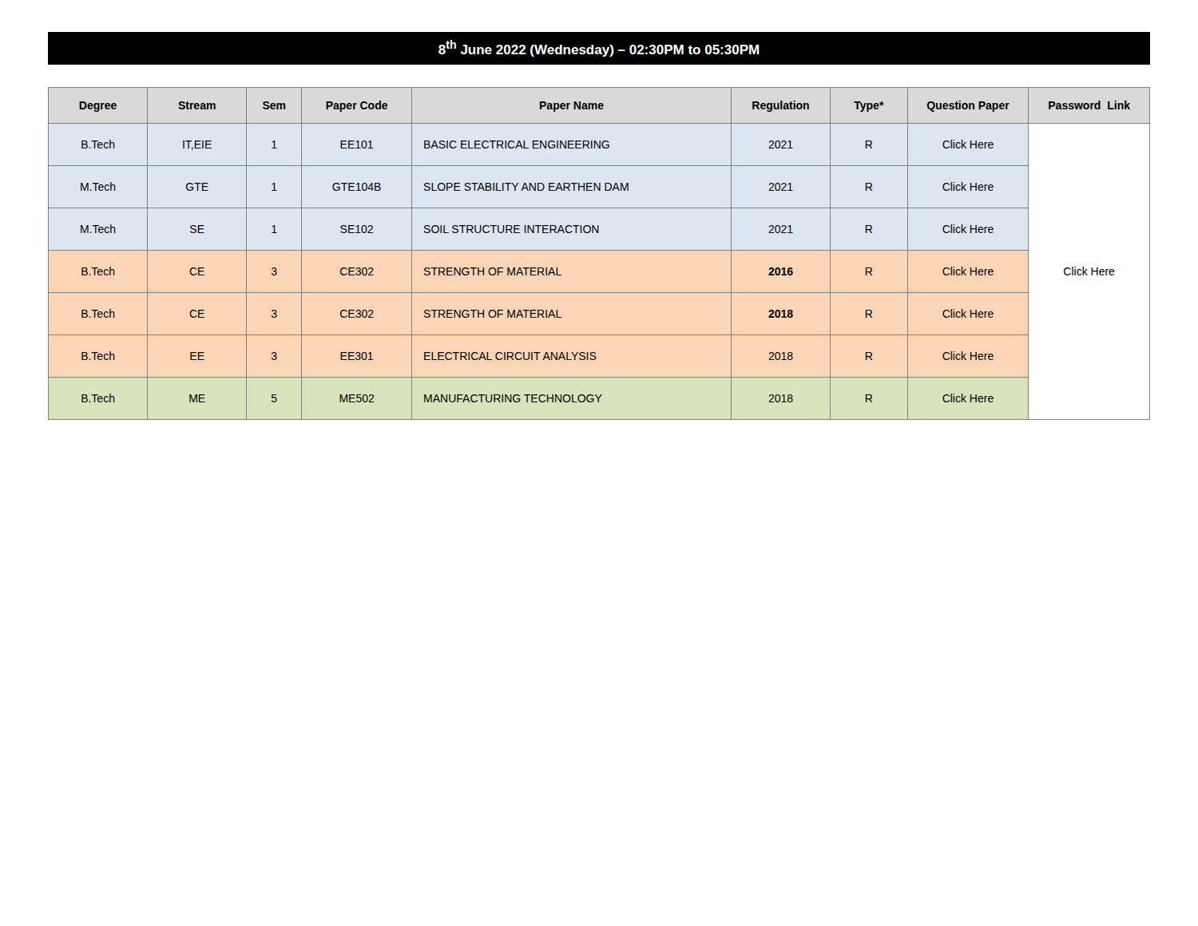8th June 2022 (Wednesday) – 02:30PM to 05:30PM
| Degree | Stream | Sem | Paper Code | Paper Name | Regulation | Type* | Question Paper | Password Link |
| --- | --- | --- | --- | --- | --- | --- | --- | --- |
| B.Tech | IT,EIE | 1 | EE101 | BASIC ELECTRICAL ENGINEERING | 2021 | R | Click Here | Click Here |
| M.Tech | GTE | 1 | GTE104B | SLOPE STABILITY AND EARTHEN DAM | 2021 | R | Click Here |
| M.Tech | SE | 1 | SE102 | SOIL STRUCTURE INTERACTION | 2021 | R | Click Here |
| B.Tech | CE | 3 | CE302 | STRENGTH OF MATERIAL | 2016 | R | Click Here |
| B.Tech | CE | 3 | CE302 | STRENGTH OF MATERIAL | 2018 | R | Click Here |
| B.Tech | EE | 3 | EE301 | ELECTRICAL CIRCUIT ANALYSIS | 2018 | R | Click Here |
| B.Tech | ME | 5 | ME502 | MANUFACTURING TECHNOLOGY | 2018 | R | Click Here |